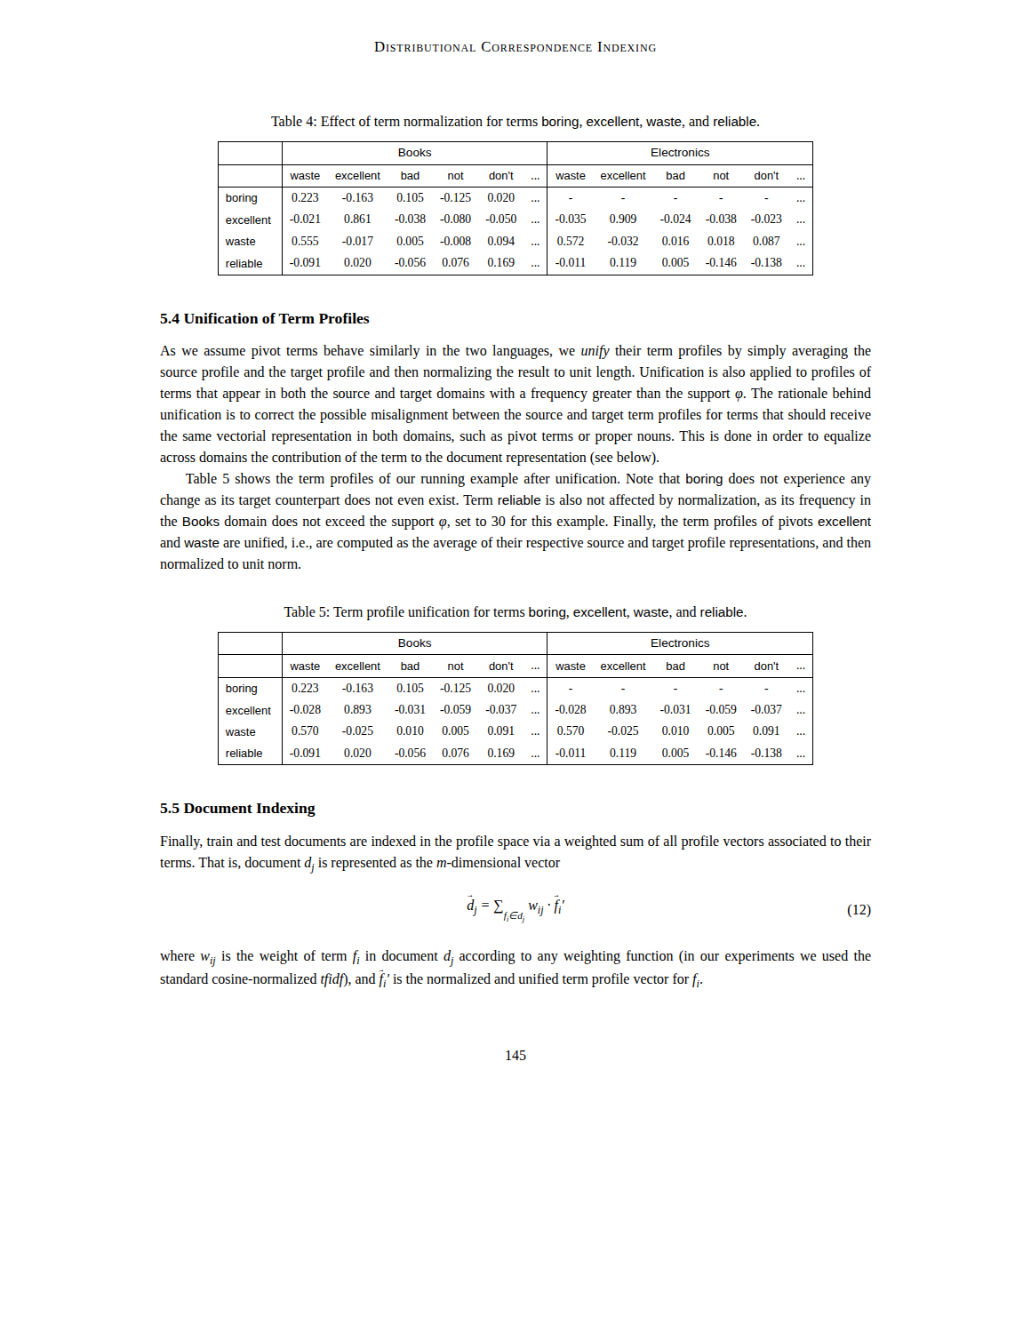Distributional Correspondence Indexing
Table 4: Effect of term normalization for terms boring, excellent, waste, and reliable.
| | Books | Electronics |
| | waste | excellent | bad | not | don't | ... | waste | excellent | bad | not | don't | ... |
| boring | 0.223 | -0.163 | 0.105 | -0.125 | 0.020 | ... | - | - | - | - | - | ... |
| excellent | -0.021 | 0.861 | -0.038 | -0.080 | -0.050 | ... | -0.035 | 0.909 | -0.024 | -0.038 | -0.023 | ... |
| waste | 0.555 | -0.017 | 0.005 | -0.008 | 0.094 | ... | 0.572 | -0.032 | 0.016 | 0.018 | 0.087 | ... |
| reliable | -0.091 | 0.020 | -0.056 | 0.076 | 0.169 | ... | -0.011 | 0.119 | 0.005 | -0.146 | -0.138 | ... |
5.4 Unification of Term Profiles
As we assume pivot terms behave similarly in the two languages, we unify their term profiles by simply averaging the source profile and the target profile and then normalizing the result to unit length. Unification is also applied to profiles of terms that appear in both the source and target domains with a frequency greater than the support φ. The rationale behind unification is to correct the possible misalignment between the source and target term profiles for terms that should receive the same vectorial representation in both domains, such as pivot terms or proper nouns. This is done in order to equalize across domains the contribution of the term to the document representation (see below).
Table 5 shows the term profiles of our running example after unification. Note that boring does not experience any change as its target counterpart does not even exist. Term reliable is also not affected by normalization, as its frequency in the Books domain does not exceed the support φ, set to 30 for this example. Finally, the term profiles of pivots excellent and waste are unified, i.e., are computed as the average of their respective source and target profile representations, and then normalized to unit norm.
Table 5: Term profile unification for terms boring, excellent, waste, and reliable.
| | Books | Electronics |
| | waste | excellent | bad | not | don't | ... | waste | excellent | bad | not | don't | ... |
| boring | 0.223 | -0.163 | 0.105 | -0.125 | 0.020 | ... | - | - | - | - | - | ... |
| excellent | -0.028 | 0.893 | -0.031 | -0.059 | -0.037 | ... | -0.028 | 0.893 | -0.031 | -0.059 | -0.037 | ... |
| waste | 0.570 | -0.025 | 0.010 | 0.005 | 0.091 | ... | 0.570 | -0.025 | 0.010 | 0.005 | 0.091 | ... |
| reliable | -0.091 | 0.020 | -0.056 | 0.076 | 0.169 | ... | -0.011 | 0.119 | 0.005 | -0.146 | -0.138 | ... |
5.5 Document Indexing
Finally, train and test documents are indexed in the profile space via a weighted sum of all profile vectors associated to their terms. That is, document dj is represented as the m-dimensional vector
dj = ∑fi∈dj wij · fi′ (12)
where wij is the weight of term fi in document dj according to any weighting function (in our experiments we used the standard cosine-normalized tfidf), and fi′ is the normalized and unified term profile vector for fi.
145